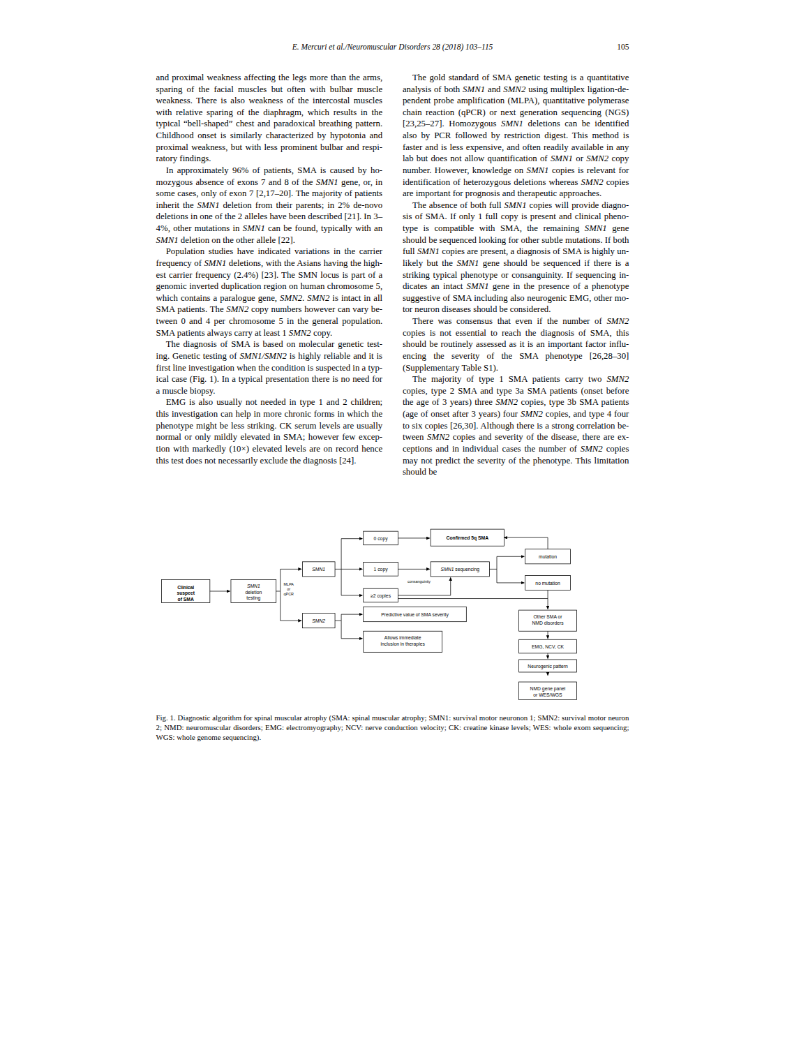E. Mercuri et al./Neuromuscular Disorders 28 (2018) 103–115 105
and proximal weakness affecting the legs more than the arms, sparing of the facial muscles but often with bulbar muscle weakness. There is also weakness of the intercostal muscles with relative sparing of the diaphragm, which results in the typical “bell-shaped” chest and paradoxical breathing pattern. Childhood onset is similarly characterized by hypotonia and proximal weakness, but with less prominent bulbar and respiratory findings.
In approximately 96% of patients, SMA is caused by homozygous absence of exons 7 and 8 of the SMN1 gene, or, in some cases, only of exon 7 [2,17–20]. The majority of patients inherit the SMN1 deletion from their parents; in 2% de-novo deletions in one of the 2 alleles have been described [21]. In 3–4%, other mutations in SMN1 can be found, typically with an SMN1 deletion on the other allele [22].
Population studies have indicated variations in the carrier frequency of SMN1 deletions, with the Asians having the highest carrier frequency (2.4%) [23]. The SMN locus is part of a genomic inverted duplication region on human chromosome 5, which contains a paralogue gene, SMN2. SMN2 is intact in all SMA patients. The SMN2 copy numbers however can vary between 0 and 4 per chromosome 5 in the general population. SMA patients always carry at least 1 SMN2 copy.
The diagnosis of SMA is based on molecular genetic testing. Genetic testing of SMN1/SMN2 is highly reliable and it is first line investigation when the condition is suspected in a typical case (Fig. 1). In a typical presentation there is no need for a muscle biopsy.
EMG is also usually not needed in type 1 and 2 children; this investigation can help in more chronic forms in which the phenotype might be less striking. CK serum levels are usually normal or only mildly elevated in SMA; however few exception with markedly (10×) elevated levels are on record hence this test does not necessarily exclude the diagnosis [24].
The gold standard of SMA genetic testing is a quantitative analysis of both SMN1 and SMN2 using multiplex ligation-dependent probe amplification (MLPA), quantitative polymerase chain reaction (qPCR) or next generation sequencing (NGS) [23,25–27]. Homozygous SMN1 deletions can be identified also by PCR followed by restriction digest. This method is faster and is less expensive, and often readily available in any lab but does not allow quantification of SMN1 or SMN2 copy number. However, knowledge on SMN1 copies is relevant for identification of heterozygous deletions whereas SMN2 copies are important for prognosis and therapeutic approaches.
The absence of both full SMN1 copies will provide diagnosis of SMA. If only 1 full copy is present and clinical phenotype is compatible with SMA, the remaining SMN1 gene should be sequenced looking for other subtle mutations. If both full SMN1 copies are present, a diagnosis of SMA is highly unlikely but the SMN1 gene should be sequenced if there is a striking typical phenotype or consanguinity. If sequencing indicates an intact SMN1 gene in the presence of a phenotype suggestive of SMA including also neurogenic EMG, other motor neuron diseases should be considered.
There was consensus that even if the number of SMN2 copies is not essential to reach the diagnosis of SMA, this should be routinely assessed as it is an important factor influencing the severity of the SMA phenotype [26,28–30] (Supplementary Table S1).
The majority of type 1 SMA patients carry two SMN2 copies, type 2 SMA and type 3a SMA patients (onset before the age of 3 years) three SMN2 copies, type 3b SMA patients (age of onset after 3 years) four SMN2 copies, and type 4 four to six copies [26,30]. Although there is a strong correlation between SMN2 copies and severity of the disease, there are exceptions and in individual cases the number of SMN2 copies may not predict the severity of the phenotype. This limitation should be
Clinical suspect of SMA SMN1 deletion testing MLPA or qPCR SMN1 SMN2 0 copy 1 copy ≥2 copies Confirmed 5q SMA SMN1 sequencing consanguinity mutation no mutation Predictive value of SMA severity Allows immediate inclusion in therapies Other SMA or NMD disorders EMG, NCV, CK Neurogenic pattern NMD gene panel or WES/WGS
Fig. 1. Diagnostic algorithm for spinal muscular atrophy (SMA: spinal muscular atrophy; SMN1: survival motor neuronon 1; SMN2: survival motor neuron 2; NMD: neuromuscular disorders; EMG: electromyography; NCV: nerve conduction velocity; CK: creatine kinase levels; WES: whole exom sequencing; WGS: whole genome sequencing).